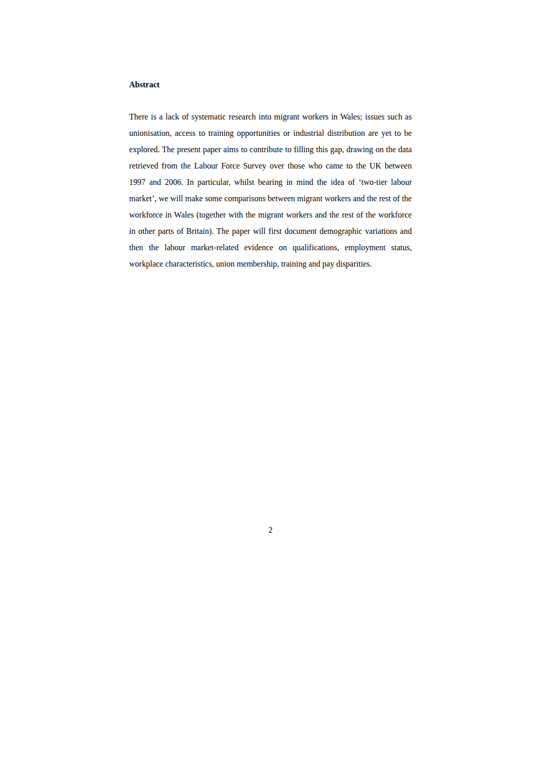Abstract
There is a lack of systematic research into migrant workers in Wales; issues such as unionisation, access to training opportunities or industrial distribution are yet to be explored. The present paper aims to contribute to filling this gap, drawing on the data retrieved from the Labour Force Survey over those who came to the UK between 1997 and 2006. In particular, whilst bearing in mind the idea of ‘two-tier labour market’, we will make some comparisons between migrant workers and the rest of the workforce in Wales (together with the migrant workers and the rest of the workforce in other parts of Britain). The paper will first document demographic variations and then the labour market-related evidence on qualifications, employment status, workplace characteristics, union membership, training and pay disparities.
2